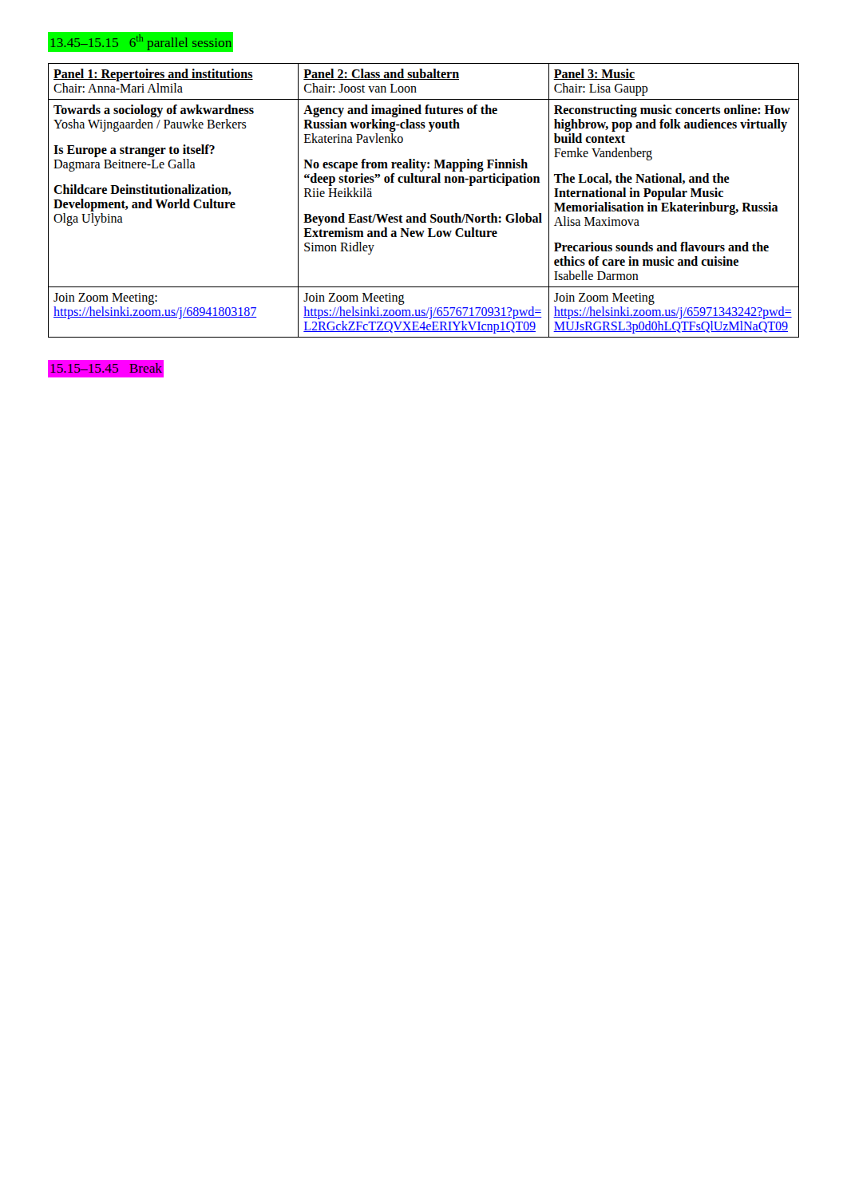13.45–15.15 6th parallel session
| Panel 1: Repertoires and institutions Chair: Anna-Mari Almila | Panel 2: Class and subaltern Chair: Joost van Loon | Panel 3: Music Chair: Lisa Gaupp |
| Towards a sociology of awkwardness Yosha Wijngaarden / Pauwke Berkers Is Europe a stranger to itself? Dagmara Beitnere-Le Galla Childcare Deinstitutionalization, Development, and World Culture Olga Ulybina | Agency and imagined futures of the Russian working-class youth Ekaterina Pavlenko No escape from reality: Mapping Finnish “deep stories” of cultural non-participation Riie Heikkilä Beyond East/West and South/North: Global Extremism and a New Low Culture Simon Ridley | Reconstructing music concerts online: How highbrow, pop and folk audiences virtually build context Femke Vandenberg The Local, the National, and the International in Popular Music Memorialisation in Ekaterinburg, Russia Alisa Maximova Precarious sounds and flavours and the ethics of care in music and cuisine Isabelle Darmon |
| Join Zoom Meeting: https://helsinki.zoom.us/j/68941803187 | Join Zoom Meeting https://helsinki.zoom.us/j/65767170931?pwd=L2RGckZFcTZQVXE4eERIYkVIcnp1QT09 | Join Zoom Meeting https://helsinki.zoom.us/j/65971343242?pwd=MUJsRGRSL3p0d0hLQTFsQlUzMlNaQT09 |
15.15–15.45 Break